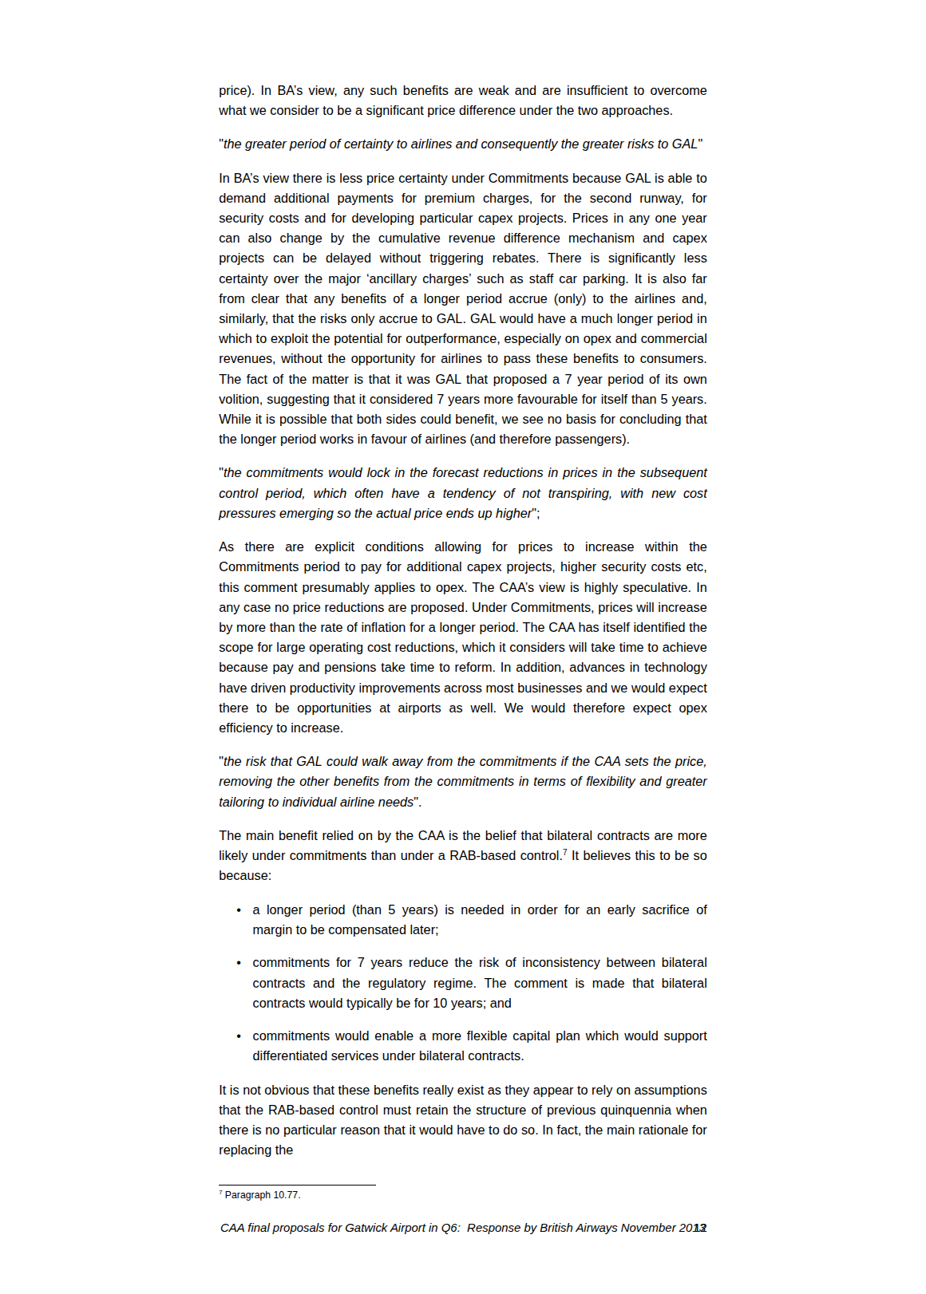price). In BA’s view, any such benefits are weak and are insufficient to overcome what we consider to be a significant price difference under the two approaches.
"the greater period of certainty to airlines and consequently the greater risks to GAL"
In BA’s view there is less price certainty under Commitments because GAL is able to demand additional payments for premium charges, for the second runway, for security costs and for developing particular capex projects. Prices in any one year can also change by the cumulative revenue difference mechanism and capex projects can be delayed without triggering rebates. There is significantly less certainty over the major ‘ancillary charges’ such as staff car parking. It is also far from clear that any benefits of a longer period accrue (only) to the airlines and, similarly, that the risks only accrue to GAL. GAL would have a much longer period in which to exploit the potential for outperformance, especially on opex and commercial revenues, without the opportunity for airlines to pass these benefits to consumers. The fact of the matter is that it was GAL that proposed a 7 year period of its own volition, suggesting that it considered 7 years more favourable for itself than 5 years. While it is possible that both sides could benefit, we see no basis for concluding that the longer period works in favour of airlines (and therefore passengers).
"the commitments would lock in the forecast reductions in prices in the subsequent control period, which often have a tendency of not transpiring, with new cost pressures emerging so the actual price ends up higher";
As there are explicit conditions allowing for prices to increase within the Commitments period to pay for additional capex projects, higher security costs etc, this comment presumably applies to opex. The CAA’s view is highly speculative. In any case no price reductions are proposed. Under Commitments, prices will increase by more than the rate of inflation for a longer period. The CAA has itself identified the scope for large operating cost reductions, which it considers will take time to achieve because pay and pensions take time to reform. In addition, advances in technology have driven productivity improvements across most businesses and we would expect there to be opportunities at airports as well. We would therefore expect opex efficiency to increase.
"the risk that GAL could walk away from the commitments if the CAA sets the price, removing the other benefits from the commitments in terms of flexibility and greater tailoring to individual airline needs".
The main benefit relied on by the CAA is the belief that bilateral contracts are more likely under commitments than under a RAB-based control.7 It believes this to be so because:
a longer period (than 5 years) is needed in order for an early sacrifice of margin to be compensated later;
commitments for 7 years reduce the risk of inconsistency between bilateral contracts and the regulatory regime. The comment is made that bilateral contracts would typically be for 10 years; and
commitments would enable a more flexible capital plan which would support differentiated services under bilateral contracts.
It is not obvious that these benefits really exist as they appear to rely on assumptions that the RAB-based control must retain the structure of previous quinquennia when there is no particular reason that it would have to do so. In fact, the main rationale for replacing the
7 Paragraph 10.77.
CAA final proposals for Gatwick Airport in Q6: Response by British Airways November 2013 12